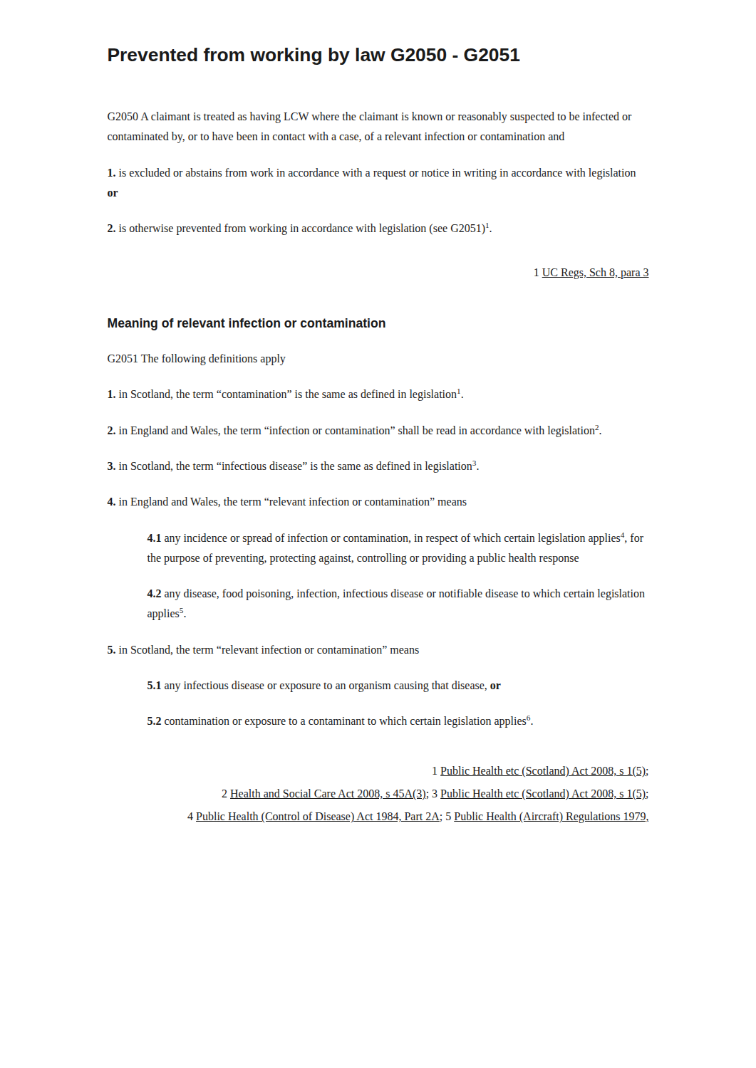Prevented from working by law G2050 - G2051
G2050 A claimant is treated as having LCW where the claimant is known or reasonably suspected to be infected or contaminated by, or to have been in contact with a case, of a relevant infection or contamination and
1. is excluded or abstains from work in accordance with a request or notice in writing in accordance with legislation or
2. is otherwise prevented from working in accordance with legislation (see G2051)1.
1 UC Regs, Sch 8, para 3
Meaning of relevant infection or contamination
G2051 The following definitions apply
1. in Scotland, the term “contamination” is the same as defined in legislation1.
2. in England and Wales, the term “infection or contamination” shall be read in accordance with legislation2.
3. in Scotland, the term “infectious disease” is the same as defined in legislation3.
4. in England and Wales, the term “relevant infection or contamination” means
4.1 any incidence or spread of infection or contamination, in respect of which certain legislation applies4, for the purpose of preventing, protecting against, controlling or providing a public health response
4.2 any disease, food poisoning, infection, infectious disease or notifiable disease to which certain legislation applies5.
5. in Scotland, the term “relevant infection or contamination” means
5.1 any infectious disease or exposure to an organism causing that disease, or
5.2 contamination or exposure to a contaminant to which certain legislation applies6.
1 Public Health etc (Scotland) Act 2008, s 1(5);
2 Health and Social Care Act 2008, s 45A(3); 3 Public Health etc (Scotland) Act 2008, s 1(5);
4 Public Health (Control of Disease) Act 1984, Part 2A; 5 Public Health (Aircraft) Regulations 1979,